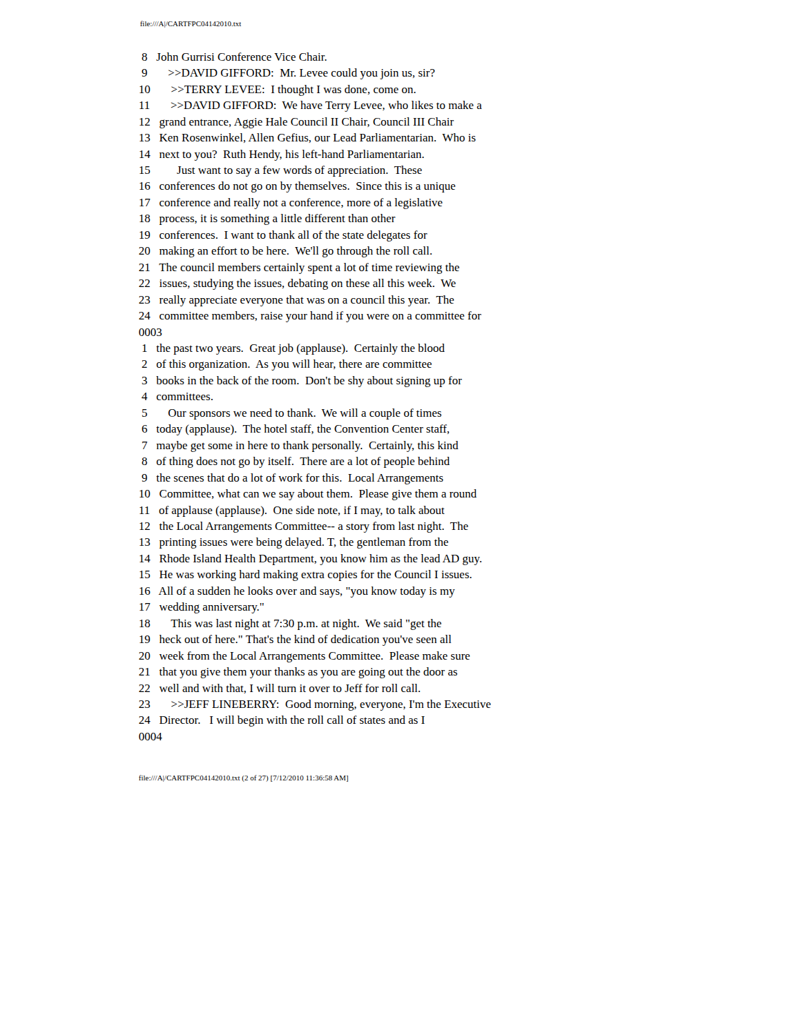file:///A|/CARTFPC04142010.txt
 8   John Gurrisi Conference Vice Chair.
 9       >>DAVID GIFFORD:  Mr. Levee could you join us, sir?
10       >>TERRY LEVEE:  I thought I was done, come on.
11       >>DAVID GIFFORD:  We have Terry Levee, who likes to make a
12   grand entrance, Aggie Hale Council II Chair, Council III Chair
13   Ken Rosenwinkel, Allen Gefius, our Lead Parliamentarian.  Who is
14   next to you?  Ruth Hendy, his left-hand Parliamentarian.
15         Just want to say a few words of appreciation.  These
16   conferences do not go on by themselves.  Since this is a unique
17   conference and really not a conference, more of a legislative
18   process, it is something a little different than other
19   conferences.  I want to thank all of the state delegates for
20   making an effort to be here.  We'll go through the roll call.
21   The council members certainly spent a lot of time reviewing the
22   issues, studying the issues, debating on these all this week.  We
23   really appreciate everyone that was on a council this year.  The
24   committee members, raise your hand if you were on a committee for
0003
 1   the past two years.  Great job (applause).  Certainly the blood
 2   of this organization.  As you will hear, there are committee
 3   books in the back of the room.  Don't be shy about signing up for
 4   committees.
 5       Our sponsors we need to thank.  We will a couple of times
 6   today (applause).  The hotel staff, the Convention Center staff,
 7   maybe get some in here to thank personally.  Certainly, this kind
 8   of thing does not go by itself.  There are a lot of people behind
 9   the scenes that do a lot of work for this.  Local Arrangements
10   Committee, what can we say about them.  Please give them a round
11   of applause (applause).  One side note, if I may, to talk about
12   the Local Arrangements Committee-- a story from last night.  The
13   printing issues were being delayed. T, the gentleman from the
14   Rhode Island Health Department, you know him as the lead AD guy.
15   He was working hard making extra copies for the Council I issues.
16   All of a sudden he looks over and says, "you know today is my
17   wedding anniversary."
18       This was last night at 7:30 p.m. at night.  We said "get the
19   heck out of here." That's the kind of dedication you've seen all
20   week from the Local Arrangements Committee.  Please make sure
21   that you give them your thanks as you are going out the door as
22   well and with that, I will turn it over to Jeff for roll call.
23       >>JEFF LINEBERRY:  Good morning, everyone, I'm the Executive
24   Director.   I will begin with the roll call of states and as I
0004
file:///A|/CARTFPC04142010.txt (2 of 27) [7/12/2010 11:36:58 AM]